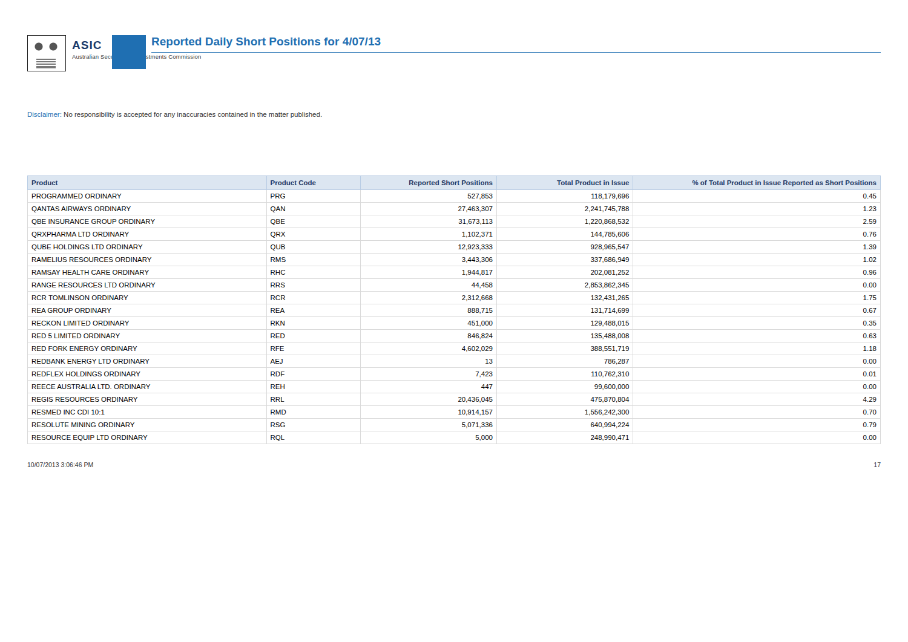ASIC
Australian Securities & Investments Commission
Reported Daily Short Positions for 4/07/13
Disclaimer: No responsibility is accepted for any inaccuracies contained in the matter published.
| Product | Product Code | Reported Short Positions | Total Product in Issue | % of Total Product in Issue Reported as Short Positions |
| --- | --- | --- | --- | --- |
| PROGRAMMED ORDINARY | PRG | 527,853 | 118,179,696 | 0.45 |
| QANTAS AIRWAYS ORDINARY | QAN | 27,463,307 | 2,241,745,788 | 1.23 |
| QBE INSURANCE GROUP ORDINARY | QBE | 31,673,113 | 1,220,868,532 | 2.59 |
| QRXPHARMA LTD ORDINARY | QRX | 1,102,371 | 144,785,606 | 0.76 |
| QUBE HOLDINGS LTD ORDINARY | QUB | 12,923,333 | 928,965,547 | 1.39 |
| RAMELIUS RESOURCES ORDINARY | RMS | 3,443,306 | 337,686,949 | 1.02 |
| RAMSAY HEALTH CARE ORDINARY | RHC | 1,944,817 | 202,081,252 | 0.96 |
| RANGE RESOURCES LTD ORDINARY | RRS | 44,458 | 2,853,862,345 | 0.00 |
| RCR TOMLINSON ORDINARY | RCR | 2,312,668 | 132,431,265 | 1.75 |
| REA GROUP ORDINARY | REA | 888,715 | 131,714,699 | 0.67 |
| RECKON LIMITED ORDINARY | RKN | 451,000 | 129,488,015 | 0.35 |
| RED 5 LIMITED ORDINARY | RED | 846,824 | 135,488,008 | 0.63 |
| RED FORK ENERGY ORDINARY | RFE | 4,602,029 | 388,551,719 | 1.18 |
| REDBANK ENERGY LTD ORDINARY | AEJ | 13 | 786,287 | 0.00 |
| REDFLEX HOLDINGS ORDINARY | RDF | 7,423 | 110,762,310 | 0.01 |
| REECE AUSTRALIA LTD. ORDINARY | REH | 447 | 99,600,000 | 0.00 |
| REGIS RESOURCES ORDINARY | RRL | 20,436,045 | 475,870,804 | 4.29 |
| RESMED INC CDI 10:1 | RMD | 10,914,157 | 1,556,242,300 | 0.70 |
| RESOLUTE MINING ORDINARY | RSG | 5,071,336 | 640,994,224 | 0.79 |
| RESOURCE EQUIP LTD ORDINARY | RQL | 5,000 | 248,990,471 | 0.00 |
10/07/2013 3:06:46 PM
17